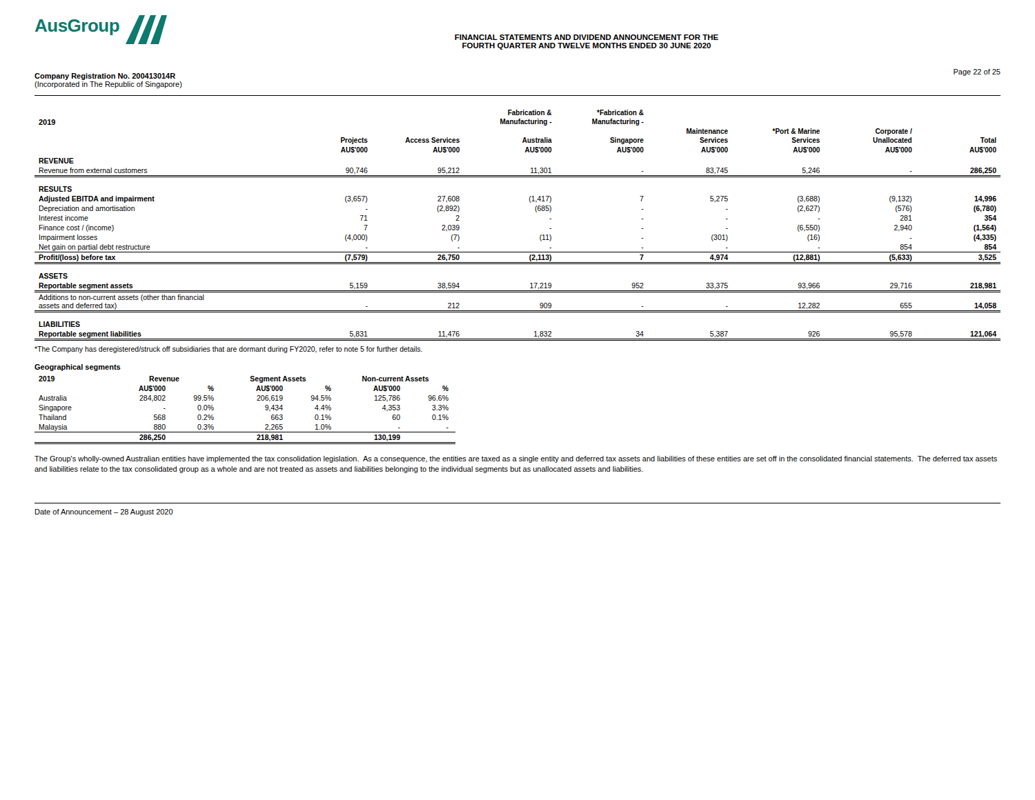AusGroup
Company Registration No. 200413014R
(Incorporated in The Republic of Singapore)
FINANCIAL STATEMENTS AND DIVIDEND ANNOUNCEMENT FOR THE
FOURTH QUARTER AND TWELVE MONTHS ENDED 30 JUNE 2020
Page 22 of 25
| 2019 | | | Fabrication & Manufacturing - | *Fabrication & Manufacturing - | | | | |
| --- | --- | --- | --- | --- | --- | --- | --- | --- |
| | Projects | Access Services | Australia | Singapore | Maintenance Services | *Port & Marine Services | Corporate / Unallocated | Total |
| | AU$'000 | AU$'000 | AU$'000 | AU$'000 | AU$'000 | AU$'000 | AU$'000 | AU$'000 |
| REVENUE | |
| Revenue from external customers | 90,746 | 95,212 | 11,301 | - | 83,745 | 5,246 | - | 286,250 |
| RESULTS | |
| Adjusted EBITDA and impairment | (3,657) | 27,608 | (1,417) | 7 | 5,275 | (3,688) | (9,132) | 14,996 |
| Depreciation and amortisation | - | (2,892) | (685) | - | - | (2,627) | (576) | (6,780) |
| Interest income | 71 | 2 | - | - | - | - | 281 | 354 |
| Finance cost / (income) | 7 | 2,039 | - | - | - | (6,550) | 2,940 | (1,564) |
| Impairment losses | (4,000) | (7) | (11) | - | (301) | (16) | - | (4,335) |
| Net gain on partial debt restructure | - | - | - | - | - | - | 854 | 854 |
| Profit/(loss) before tax | (7,579) | 26,750 | (2,113) | 7 | 4,974 | (12,881) | (5,633) | 3,525 |
| ASSETS | |
| Reportable segment assets | 5,159 | 38,594 | 17,219 | 952 | 33,375 | 93,966 | 29,716 | 218,981 |
| Additions to non-current assets (other than financial assets and deferred tax) | - | 212 | 909 | - | - | 12,282 | 655 | 14,058 |
| LIABILITIES | |
| Reportable segment liabilities | 5,831 | 11,476 | 1,832 | 34 | 5,387 | 926 | 95,578 | 121,064 |
*The Company has deregistered/struck off subsidiaries that are dormant during FY2020, refer to note 5 for further details.
Geographical segments
| 2019 | Revenue | Segment Assets | Non-current Assets |
| --- | --- | --- | --- |
| | AU$'000 | % | AU$'000 | % | AU$'000 | % |
| Australia | 284,802 | 99.5% | 206,619 | 94.5% | 125,786 | 96.6% |
| Singapore | - | 0.0% | 9,434 | 4.4% | 4,353 | 3.3% |
| Thailand | 568 | 0.2% | 663 | 0.1% | 60 | 0.1% |
| Malaysia | 880 | 0.3% | 2,265 | 1.0% | - | - |
| | 286,250 | | 218,981 | | 130,199 | |
The Group's wholly-owned Australian entities have implemented the tax consolidation legislation. As a consequence, the entities are taxed as a single entity and deferred tax assets and liabilities of these entities are set off in the consolidated financial statements. The deferred tax assets and liabilities relate to the tax consolidated group as a whole and are not treated as assets and liabilities belonging to the individual segments but as unallocated assets and liabilities.
Date of Announcement – 28 August 2020